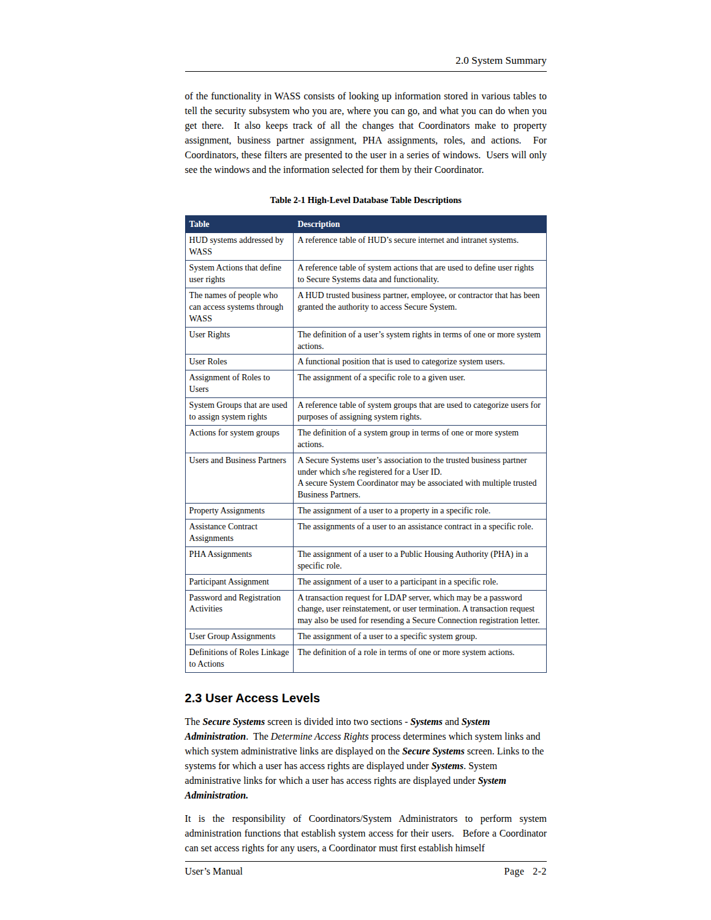2.0 System Summary
of the functionality in WASS consists of looking up information stored in various tables to tell the security subsystem who you are, where you can go, and what you can do when you get there. It also keeps track of all the changes that Coordinators make to property assignment, business partner assignment, PHA assignments, roles, and actions. For Coordinators, these filters are presented to the user in a series of windows. Users will only see the windows and the information selected for them by their Coordinator.
Table 2-1 High-Level Database Table Descriptions
| Table | Description |
| --- | --- |
| HUD systems addressed by WASS | A reference table of HUD’s secure internet and intranet systems. |
| System Actions that define user rights | A reference table of system actions that are used to define user rights to Secure Systems data and functionality. |
| The names of people who can access systems through WASS | A HUD trusted business partner, employee, or contractor that has been granted the authority to access Secure System. |
| User Rights | The definition of a user’s system rights in terms of one or more system actions. |
| User Roles | A functional position that is used to categorize system users. |
| Assignment of Roles to Users | The assignment of a specific role to a given user. |
| System Groups that are used to assign system rights | A reference table of system groups that are used to categorize users for purposes of assigning system rights. |
| Actions for system groups | The definition of a system group in terms of one or more system actions. |
| Users and Business Partners | A Secure Systems user’s association to the trusted business partner under which s/he registered for a User ID. A secure System Coordinator may be associated with multiple trusted Business Partners. |
| Property Assignments | The assignment of a user to a property in a specific role. |
| Assistance Contract Assignments | The assignments of a user to an assistance contract in a specific role. |
| PHA Assignments | The assignment of a user to a Public Housing Authority (PHA) in a specific role. |
| Participant Assignment | The assignment of a user to a participant in a specific role. |
| Password and Registration Activities | A transaction request for LDAP server, which may be a password change, user reinstatement, or user termination. A transaction request may also be used for resending a Secure Connection registration letter. |
| User Group Assignments | The assignment of a user to a specific system group. |
| Definitions of Roles Linkage to Actions | The definition of a role in terms of one or more system actions. |
2.3 User Access Levels
The Secure Systems screen is divided into two sections - Systems and System Administration. The Determine Access Rights process determines which system links and which system administrative links are displayed on the Secure Systems screen. Links to the systems for which a user has access rights are displayed under Systems. System administrative links for which a user has access rights are displayed under System Administration.
It is the responsibility of Coordinators/System Administrators to perform system administration functions that establish system access for their users. Before a Coordinator can set access rights for any users, a Coordinator must first establish himself
User’s Manual Page 2-2